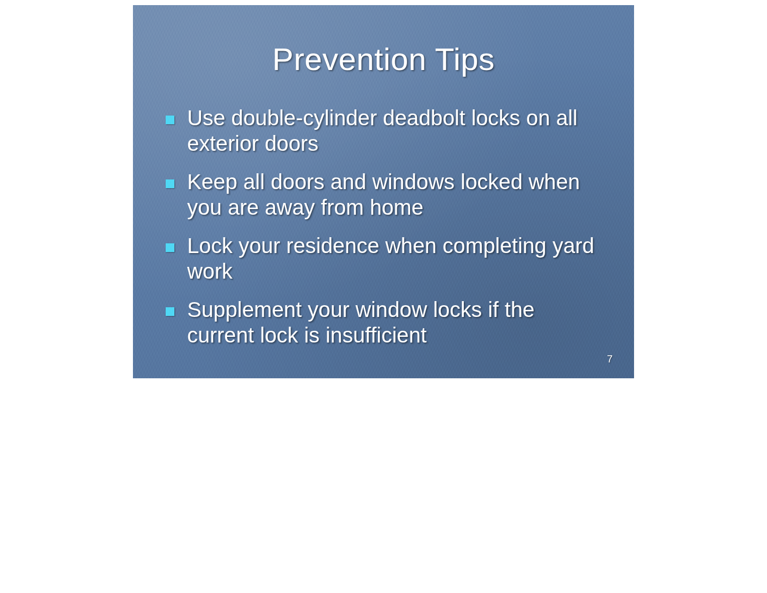Prevention Tips
Use double-cylinder deadbolt locks on all exterior doors
Keep all doors and windows locked when you are away from home
Lock your residence when completing yard work
Supplement your window locks if the current lock is insufficient
7